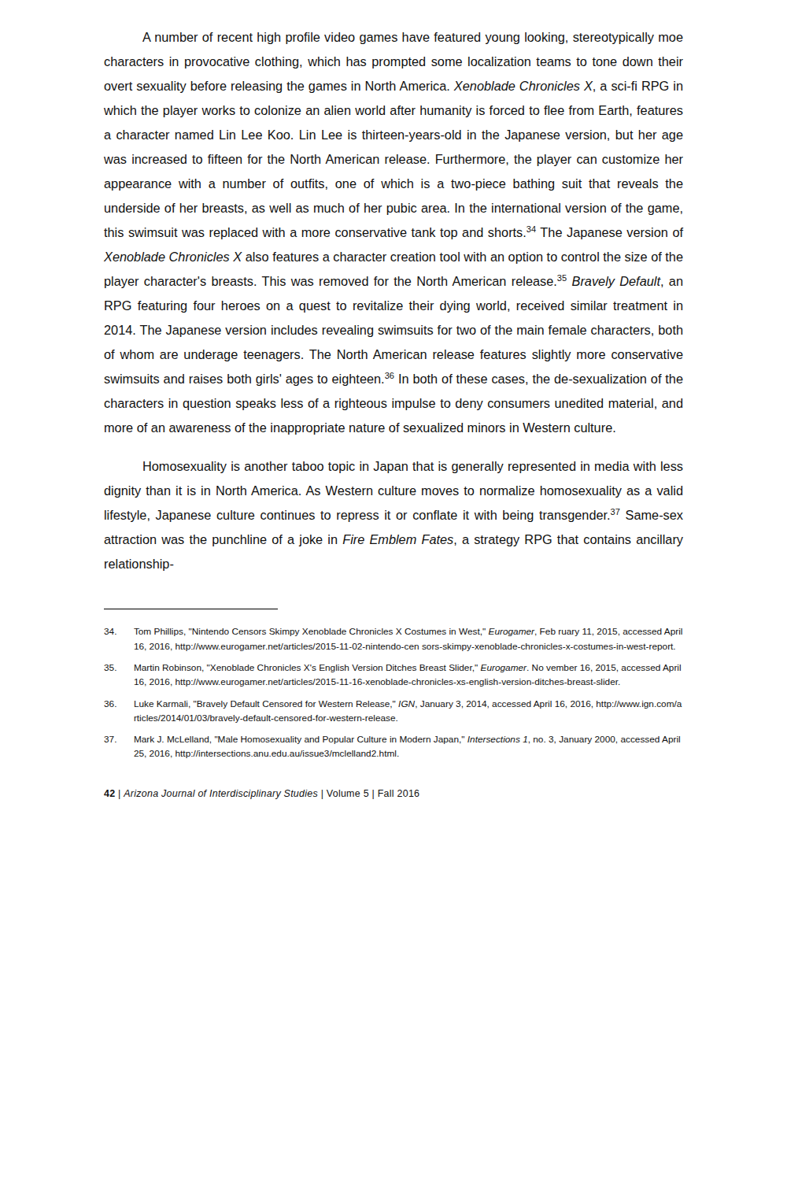A number of recent high profile video games have featured young looking, stereotypically moe characters in provocative clothing, which has prompted some localization teams to tone down their overt sexuality before releasing the games in North America. Xenoblade Chronicles X, a sci-fi RPG in which the player works to colonize an alien world after humanity is forced to flee from Earth, features a character named Lin Lee Koo. Lin Lee is thirteen-years-old in the Japanese version, but her age was increased to fifteen for the North American release. Furthermore, the player can customize her appearance with a number of outfits, one of which is a two-piece bathing suit that reveals the underside of her breasts, as well as much of her pubic area. In the international version of the game, this swimsuit was replaced with a more conservative tank top and shorts.34 The Japanese version of Xenoblade Chronicles X also features a character creation tool with an option to control the size of the player character's breasts. This was removed for the North American release.35 Bravely Default, an RPG featuring four heroes on a quest to revitalize their dying world, received similar treatment in 2014. The Japanese version includes revealing swimsuits for two of the main female characters, both of whom are underage teenagers. The North American release features slightly more conservative swimsuits and raises both girls' ages to eighteen.36 In both of these cases, the de-sexualization of the characters in question speaks less of a righteous impulse to deny consumers unedited material, and more of an awareness of the inappropriate nature of sexualized minors in Western culture.
Homosexuality is another taboo topic in Japan that is generally represented in media with less dignity than it is in North America. As Western culture moves to normalize homosexuality as a valid lifestyle, Japanese culture continues to repress it or conflate it with being transgender.37 Same-sex attraction was the punchline of a joke in Fire Emblem Fates, a strategy RPG that contains ancillary relationship-
34. Tom Phillips, "Nintendo Censors Skimpy Xenoblade Chronicles X Costumes in West," Eurogamer, Feb ruary 11, 2015, accessed April 16, 2016, http://www.eurogamer.net/articles/2015-11-02-nintendo-cen sors-skimpy-xenoblade-chronicles-x-costumes-in-west-report.
35. Martin Robinson, "Xenoblade Chronicles X's English Version Ditches Breast Slider," Eurogamer. No vember 16, 2015, accessed April 16, 2016, http://www.eurogamer.net/articles/2015-11-16-xenoblade-chronicles-xs-english-version-ditches-breast-slider.
36. Luke Karmali, "Bravely Default Censored for Western Release," IGN, January 3, 2014, accessed April 16, 2016, http://www.ign.com/articles/2014/01/03/bravely-default-censored-for-western-release.
37. Mark J. McLelland, "Male Homosexuality and Popular Culture in Modern Japan," Intersections 1, no. 3, January 2000, accessed April 25, 2016, http://intersections.anu.edu.au/issue3/mclelland2.html.
42 | Arizona Journal of Interdisciplinary Studies | Volume 5 | Fall 2016